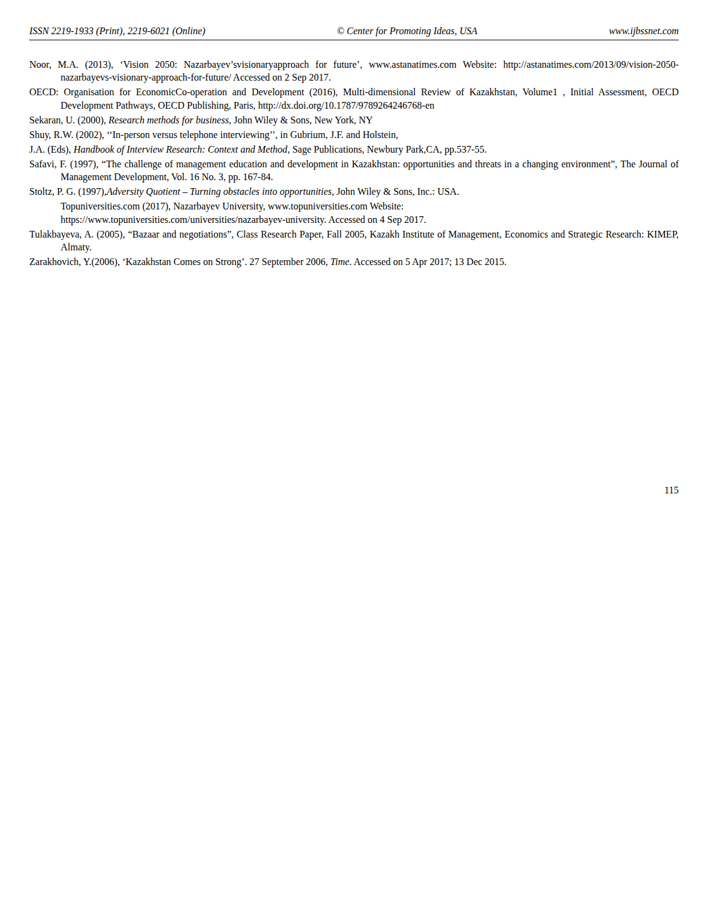ISSN 2219-1933 (Print), 2219-6021 (Online) © Center for Promoting Ideas, USA www.ijbssnet.com
Noor, M.A. (2013), ‘Vision 2050: Nazarbayev’svisionaryapproach for future’, www.astanatimes.com Website: http://astanatimes.com/2013/09/vision-2050-nazarbayevs-visionary-approach-for-future/ Accessed on 2 Sep 2017.
OECD: Organisation for EconomicCo-operation and Development (2016), Multi-dimensional Review of Kazakhstan, Volume1 , Initial Assessment, OECD Development Pathways, OECD Publishing, Paris, http://dx.doi.org/10.1787/9789264246768-en
Sekaran, U. (2000), Research methods for business, John Wiley & Sons, New York, NY
Shuy, R.W. (2002), ‘‘In-person versus telephone interviewing’’, in Gubrium, J.F. and Holstein,
J.A. (Eds), Handbook of Interview Research: Context and Method, Sage Publications, Newbury Park,CA, pp.537-55.
Safavi, F. (1997), “The challenge of management education and development in Kazakhstan: opportunities and threats in a changing environment”, The Journal of Management Development, Vol. 16 No. 3, pp. 167-84.
Stoltz, P. G. (1997),Adversity Quotient – Turning obstacles into opportunities, John Wiley & Sons, Inc.: USA.
Topuniversities.com (2017), Nazarbayev University, www.topuniversities.com Website:
https://www.topuniversities.com/universities/nazarbayev-university. Accessed on 4 Sep 2017.
Tulakbayeva, A. (2005), “Bazaar and negotiations”, Class Research Paper, Fall 2005, Kazakh Institute of Management, Economics and Strategic Research: KIMEP, Almaty.
Zarakhovich, Y.(2006), ‘Kazakhstan Comes on Strong’. 27 September 2006, Time. Accessed on 5 Apr 2017; 13 Dec 2015.
115